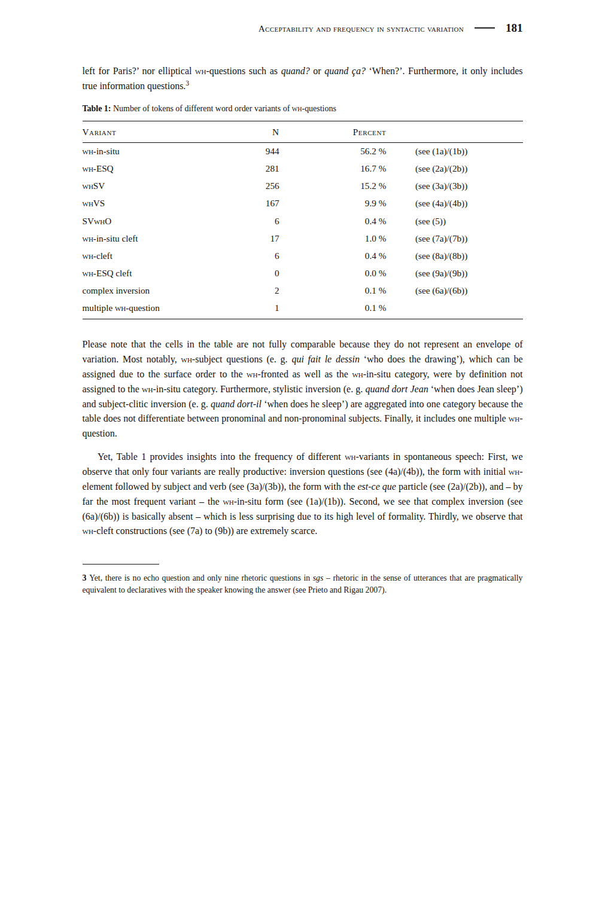Acceptability and frequency in syntactic variation 181
left for Paris?’ nor elliptical wh-questions such as quand? or quand ça? ‘When?’. Furthermore, it only includes true information questions.3
Table 1: Number of tokens of different word order variants of wh -questions
| Variant | N | Percent | |
| --- | --- | --- | --- |
| wh -in-situ | 944 | 56.2 % | (see (1a)/(1b)) |
| wh -ESQ | 281 | 16.7 % | (see (2a)/(2b)) |
| wh SV | 256 | 15.2 % | (see (3a)/(3b)) |
| wh VS | 167 | 9.9 % | (see (4a)/(4b)) |
| SV wh O | 6 | 0.4 % | (see (5)) |
| wh -in-situ cleft | 17 | 1.0 % | (see (7a)/(7b)) |
| wh -cleft | 6 | 0.4 % | (see (8a)/(8b)) |
| wh -ESQ cleft | 0 | 0.0 % | (see (9a)/(9b)) |
| complex inversion | 2 | 0.1 % | (see (6a)/(6b)) |
| multiple wh -question | 1 | 0.1 % | |
Please note that the cells in the table are not fully comparable because they do not represent an envelope of variation. Most notably, wh-subject questions (e. g. qui fait le dessin ‘who does the drawing’), which can be assigned due to the surface order to the wh-fronted as well as the wh-in-situ category, were by definition not assigned to the wh-in-situ category. Furthermore, stylistic inversion (e. g. quand dort Jean ‘when does Jean sleep’) and subject-clitic inversion (e. g. quand dort-il ‘when does he sleep’) are aggregated into one category because the table does not differentiate between pronominal and non-pronominal subjects. Finally, it includes one multiple wh-question.
Yet, Table 1 provides insights into the frequency of different wh-variants in spontaneous speech: First, we observe that only four variants are really productive: inversion questions (see (4a)/(4b)), the form with initial wh-element followed by subject and verb (see (3a)/(3b)), the form with the est-ce que particle (see (2a)/(2b)), and – by far the most frequent variant – the wh-in-situ form (see (1a)/(1b)). Second, we see that complex inversion (see (6a)/(6b)) is basically absent – which is less surprising due to its high level of formality. Thirdly, we observe that wh-cleft constructions (see (7a) to (9b)) are extremely scarce.
3 Yet, there is no echo question and only nine rhetoric questions in sgs – rhetoric in the sense of utterances that are pragmatically equivalent to declaratives with the speaker knowing the answer (see Prieto and Rigau 2007).